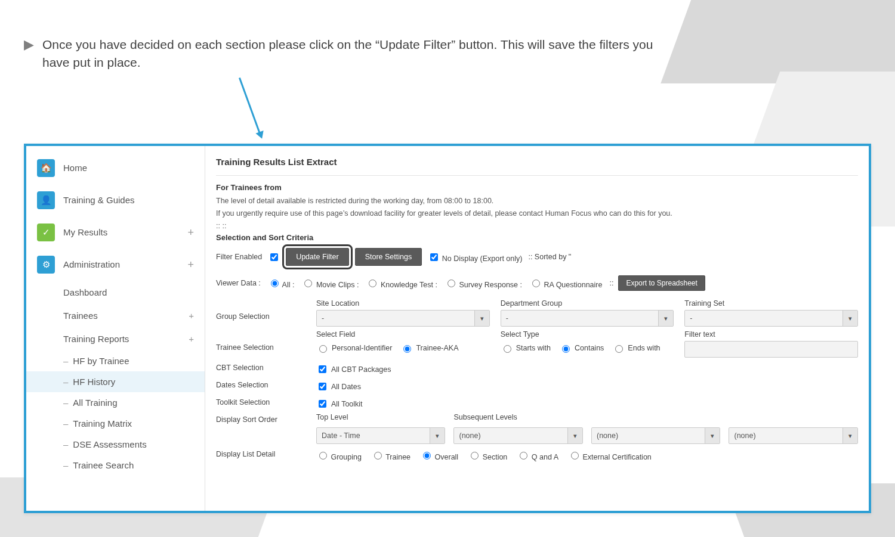▶
Once you have decided on each section please click on the “Update Filter” button. This will save the filters you have put in place.
🏠 Home
👤 Training & Guides
✓ My Results +
⚙ Administration +
Dashboard
Trainees +
Training Reports +
–HF by Trainee
–HF History
–All Training
–Training Matrix
–DSE Assessments
–Trainee Search
Training Results List Extract
For Trainees from
The level of detail available is restricted during the working day, from 08:00 to 18:00.
If you urgently require use of this page’s download facility for greater levels of detail, please contact Human Focus who can do this for you.
:: ::
Selection and Sort Criteria
Filter Enabled Update Filter Store Settings No Display (Export only) :: Sorted by "
Viewer Data : All : Movie Clips : Knowledge Test : Survey Response : RA Questionnaire :: Export to Spreadsheet
Group Selection
Site Location
-
Department Group
-
Training Set
-
Trainee Selection
Select Field
Personal-Identifier Trainee-AKA
Select Type
Starts with Contains Ends with
Filter text
CBT Selection
All CBT Packages
Dates Selection
All Dates
Toolkit Selection
All Toolkit
Display Sort Order
Top Level Subsequent Levels
Date - Time
(none)
(none)
(none)
Display List Detail
Grouping Trainee Overall Section Q and A External Certification